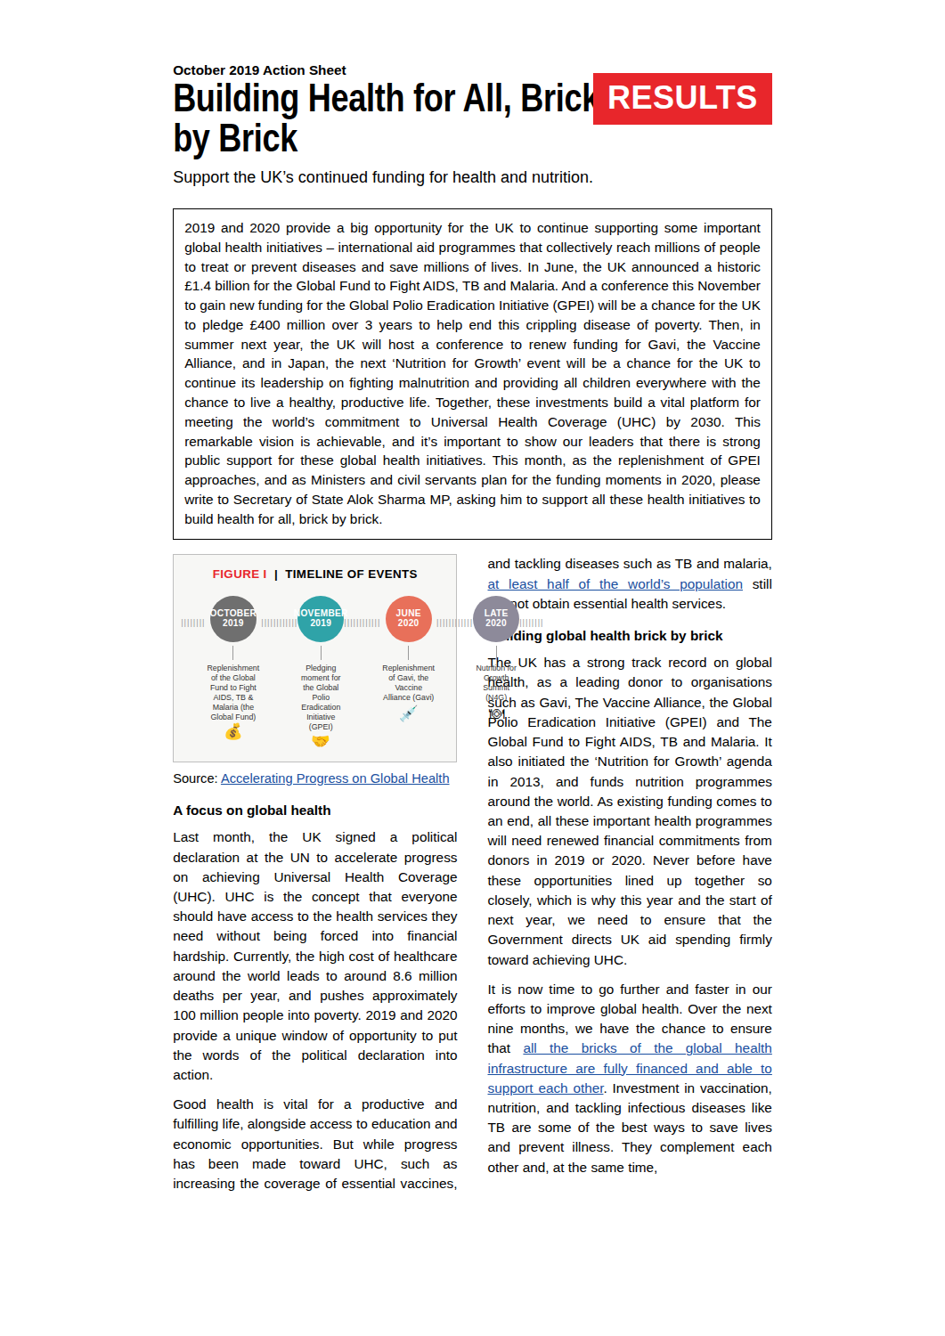October 2019 Action Sheet
Building Health for All, Brick by Brick
Support the UK’s continued funding for health and nutrition.
RESULTS
2019 and 2020 provide a big opportunity for the UK to continue supporting some important global health initiatives – international aid programmes that collectively reach millions of people to treat or prevent diseases and save millions of lives. In June, the UK announced a historic £1.4 billion for the Global Fund to Fight AIDS, TB and Malaria. And a conference this November to gain new funding for the Global Polio Eradication Initiative (GPEI) will be a chance for the UK to pledge £400 million over 3 years to help end this crippling disease of poverty. Then, in summer next year, the UK will host a conference to renew funding for Gavi, the Vaccine Alliance, and in Japan, the next ‘Nutrition for Growth’ event will be a chance for the UK to continue its leadership on fighting malnutrition and providing all children everywhere with the chance to live a healthy, productive life. Together, these investments build a vital platform for meeting the world’s commitment to Universal Health Coverage (UHC) by 2030. This remarkable vision is achievable, and it’s important to show our leaders that there is strong public support for these global health initiatives. This month, as the replenishment of GPEI approaches, and as Ministers and civil servants plan for the funding moments in 2020, please write to Secretary of State Alok Sharma MP, asking him to support all these health initiatives to build health for all, brick by brick.
FIGURE I | TIMELINE OF EVENTS
||||||||
OCTOBER 2019
Replenishment of the Global Fund to Fight AIDS, TB & Malaria (the Global Fund)
💰
||||||||||||
NOVEMBER 2019
Pledging moment for the Global Polio Eradication Initiative (GPEI)
🤝
||||||||||||
JUNE 2020
Replenishment of Gavi, the Vaccine Alliance (Gavi)
💉
||||||||||||
LATE 2020
Nutrition for Growth Summit (N4G)
🍽
||||||||
Source: Accelerating Progress on Global Health
A focus on global health
Last month, the UK signed a political declaration at the UN to accelerate progress on achieving Universal Health Coverage (UHC). UHC is the concept that everyone should have access to the health services they need without being forced into financial hardship. Currently, the high cost of healthcare around the world leads to around 8.6 million deaths per year, and pushes approximately 100 million people into poverty. 2019 and 2020 provide a unique window of opportunity to put the words of the political declaration into action.
Good health is vital for a productive and fulfilling life, alongside access to education and economic opportunities. But while progress has been made toward UHC, such as increasing the coverage of essential vaccines, and tackling diseases such as TB and malaria, at least half of the world’s population still cannot obtain essential health services.
Building global health brick by brick
The UK has a strong track record on global health, as a leading donor to organisations such as Gavi, The Vaccine Alliance, the Global Polio Eradication Initiative (GPEI) and The Global Fund to Fight AIDS, TB and Malaria. It also initiated the ‘Nutrition for Growth’ agenda in 2013, and funds nutrition programmes around the world. As existing funding comes to an end, all these important health programmes will need renewed financial commitments from donors in 2019 or 2020. Never before have these opportunities lined up together so closely, which is why this year and the start of next year, we need to ensure that the Government directs UK aid spending firmly toward achieving UHC.
It is now time to go further and faster in our efforts to improve global health. Over the next nine months, we have the chance to ensure that all the bricks of the global health infrastructure are fully financed and able to support each other. Investment in vaccination, nutrition, and tackling infectious diseases like TB are some of the best ways to save lives and prevent illness. They complement each other and, at the same time,